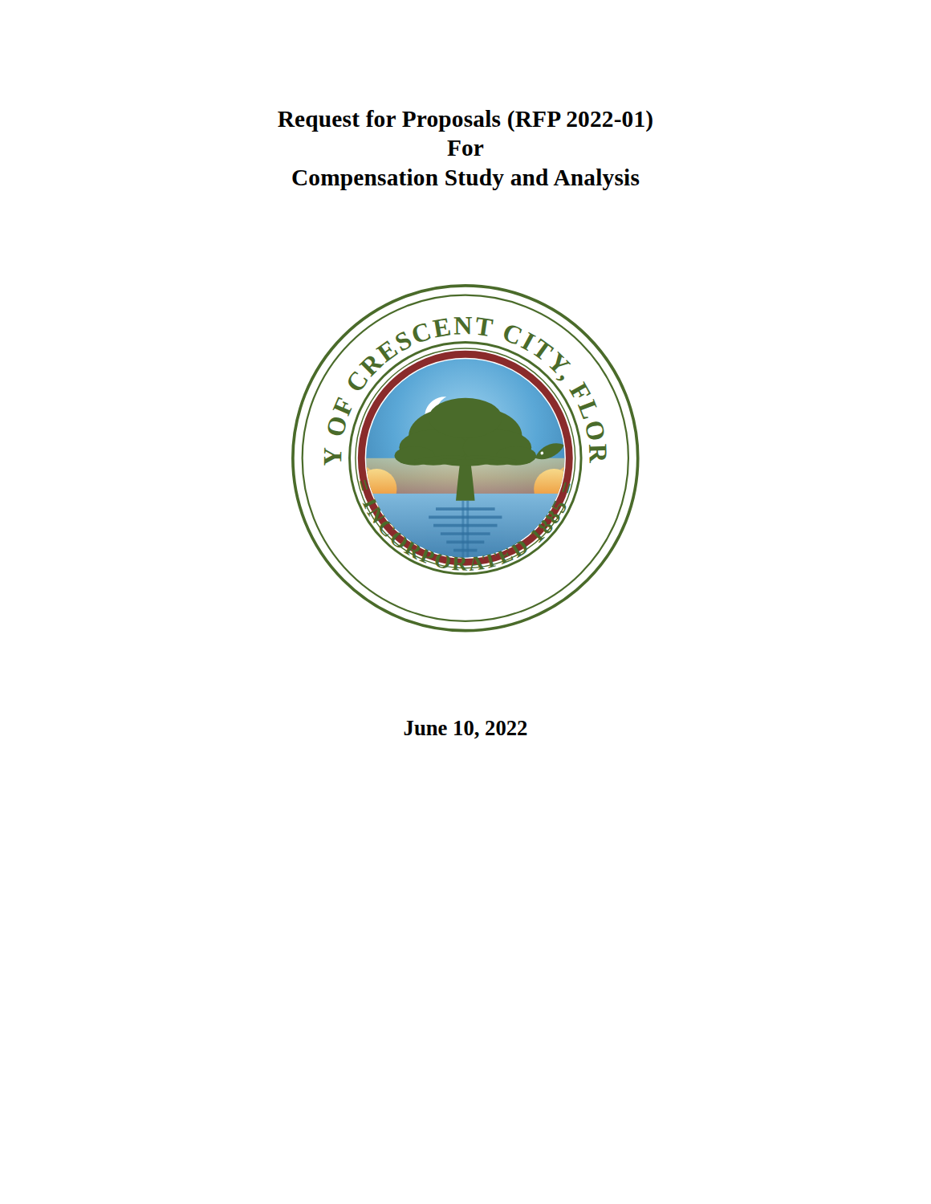Request for Proposals (RFP 2022-01)
For
Compensation Study and Analysis
CITY OF CRESCENT CITY, FLORIDA = INCORPORATED 1885 =
June 10, 2022